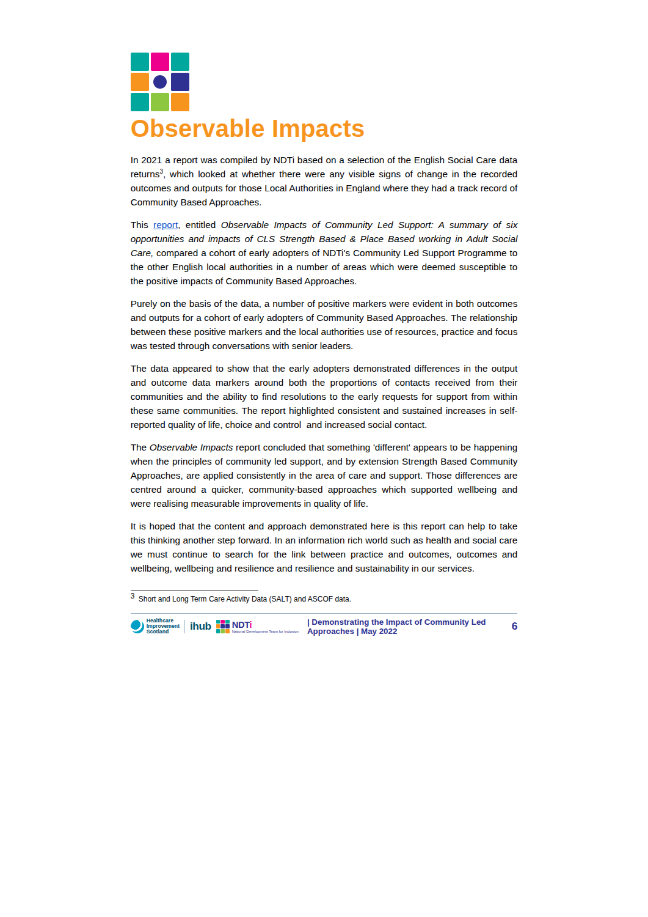Observable Impacts
In 2021 a report was compiled by NDTi based on a selection of the English Social Care data returns3, which looked at whether there were any visible signs of change in the recorded outcomes and outputs for those Local Authorities in England where they had a track record of Community Based Approaches.
This report, entitled Observable Impacts of Community Led Support: A summary of six opportunities and impacts of CLS Strength Based & Place Based working in Adult Social Care, compared a cohort of early adopters of NDTi's Community Led Support Programme to the other English local authorities in a number of areas which were deemed susceptible to the positive impacts of Community Based Approaches.
Purely on the basis of the data, a number of positive markers were evident in both outcomes and outputs for a cohort of early adopters of Community Based Approaches. The relationship between these positive markers and the local authorities use of resources, practice and focus was tested through conversations with senior leaders.
The data appeared to show that the early adopters demonstrated differences in the output and outcome data markers around both the proportions of contacts received from their communities and the ability to find resolutions to the early requests for support from within these same communities. The report highlighted consistent and sustained increases in self-reported quality of life, choice and control and increased social contact.
The Observable Impacts report concluded that something 'different' appears to be happening when the principles of community led support, and by extension Strength Based Community Approaches, are applied consistently in the area of care and support. Those differences are centred around a quicker, community-based approaches which supported wellbeing and were realising measurable improvements in quality of life.
It is hoped that the content and approach demonstrated here is this report can help to take this thinking another step forward. In an information rich world such as health and social care we must continue to search for the link between practice and outcomes, outcomes and wellbeing, wellbeing and resilience and resilience and sustainability in our services.
3 Short and Long Term Care Activity Data (SALT) and ASCOF data.
Healthcare Improvement Scotland
ihub
NDTi National Development Team for Inclusion
| Demonstrating the Impact of Community Led Approaches | May 2022
6